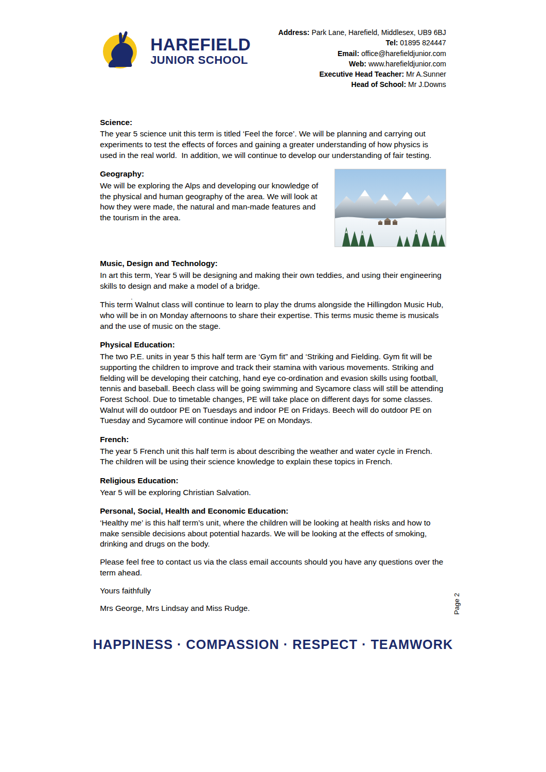HAREFIELD JUNIOR SCHOOL
Address: Park Lane, Harefield, Middlesex, UB9 6BJ
Tel: 01895 824447
Email: office@harefieldjunior.com
Web: www.harefieldjunior.com
Executive Head Teacher: Mr A.Sunner
Head of School: Mr J.Downs
Science:
The year 5 science unit this term is titled ‘Feel the force’. We will be planning and carrying out experiments to test the effects of forces and gaining a greater understanding of how physics is used in the real world. In addition, we will continue to develop our understanding of fair testing.
Geography:
We will be exploring the Alps and developing our knowledge of the physical and human geography of the area. We will look at how they were made, the natural and man-made features and the tourism in the area.
Music, Design and Technology:
In art this term, Year 5 will be designing and making their own teddies, and using their engineering skills to design and make a model of a bridge.
.
This term Walnut class will continue to learn to play the drums alongside the Hillingdon Music Hub, who will be in on Monday afternoons to share their expertise. This terms music theme is musicals and the use of music on the stage.
Physical Education:
The two P.E. units in year 5 this half term are ‘Gym fit” and ‘Striking and Fielding. Gym fit will be supporting the children to improve and track their stamina with various movements. Striking and fielding will be developing their catching, hand eye co-ordination and evasion skills using football, tennis and baseball. Beech class will be going swimming and Sycamore class will still be attending Forest School. Due to timetable changes, PE will take place on different days for some classes. Walnut will do outdoor PE on Tuesdays and indoor PE on Fridays. Beech will do outdoor PE on Tuesday and Sycamore will continue indoor PE on Mondays.
French:
The year 5 French unit this half term is about describing the weather and water cycle in French. The children will be using their science knowledge to explain these topics in French.
Religious Education:
Year 5 will be exploring Christian Salvation.
Personal, Social, Health and Economic Education:
‘Healthy me’ is this half term’s unit, where the children will be looking at health risks and how to make sensible decisions about potential hazards. We will be looking at the effects of smoking, drinking and drugs on the body.
Please feel free to contact us via the class email accounts should you have any questions over the term ahead.
Yours faithfully
Mrs George, Mrs Lindsay and Miss Rudge.
Page 2
HAPPINESS · COMPASSION · RESPECT · TEAMWORK